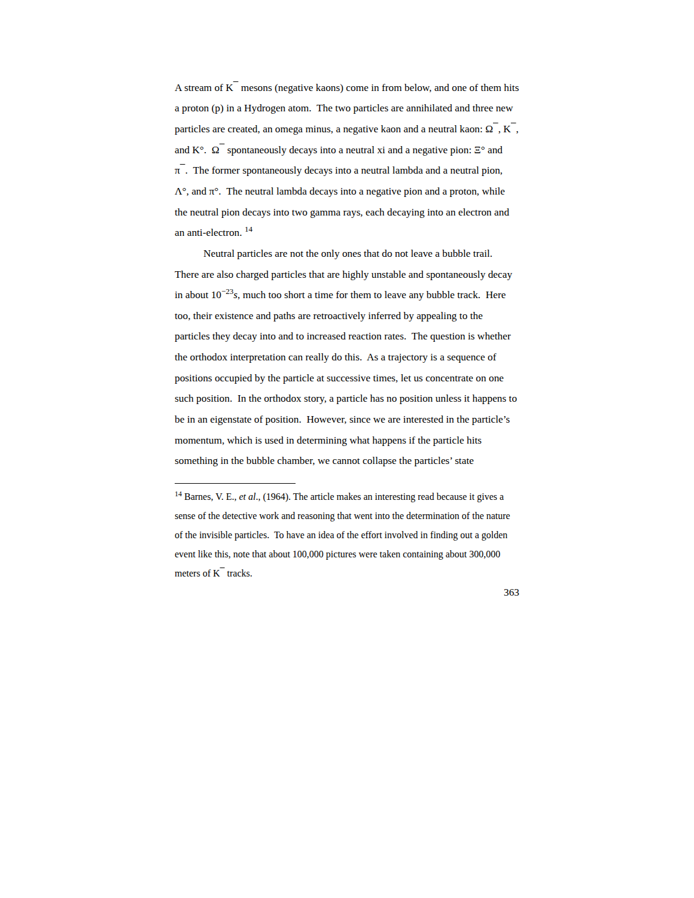A stream of K mesons (negative kaons) come in from below, and one of them hits a proton (p) in a Hydrogen atom. The two particles are annihilated and three new particles are created, an omega minus, a negative kaon and a neutral kaon: Ω , K , and K°. Ω spontaneously decays into a neutral xi and a negative pion: Ξ° and π . The former spontaneously decays into a neutral lambda and a neutral pion, Λ°, and π°. The neutral lambda decays into a negative pion and a proton, while the neutral pion decays into two gamma rays, each decaying into an electron and an anti-electron. 14
Neutral particles are not the only ones that do not leave a bubble trail. There are also charged particles that are highly unstable and spontaneously decay in about 10−23s, much too short a time for them to leave any bubble track. Here too, their existence and paths are retroactively inferred by appealing to the particles they decay into and to increased reaction rates. The question is whether the orthodox interpretation can really do this. As a trajectory is a sequence of positions occupied by the particle at successive times, let us concentrate on one such position. In the orthodox story, a particle has no position unless it happens to be in an eigenstate of position. However, since we are interested in the particle’s momentum, which is used in determining what happens if the particle hits something in the bubble chamber, we cannot collapse the particles’ state
14 Barnes, V. E., et al., (1964). The article makes an interesting read because it gives a sense of the detective work and reasoning that went into the determination of the nature of the invisible particles. To have an idea of the effort involved in finding out a golden event like this, note that about 100,000 pictures were taken containing about 300,000 meters of K tracks.
363